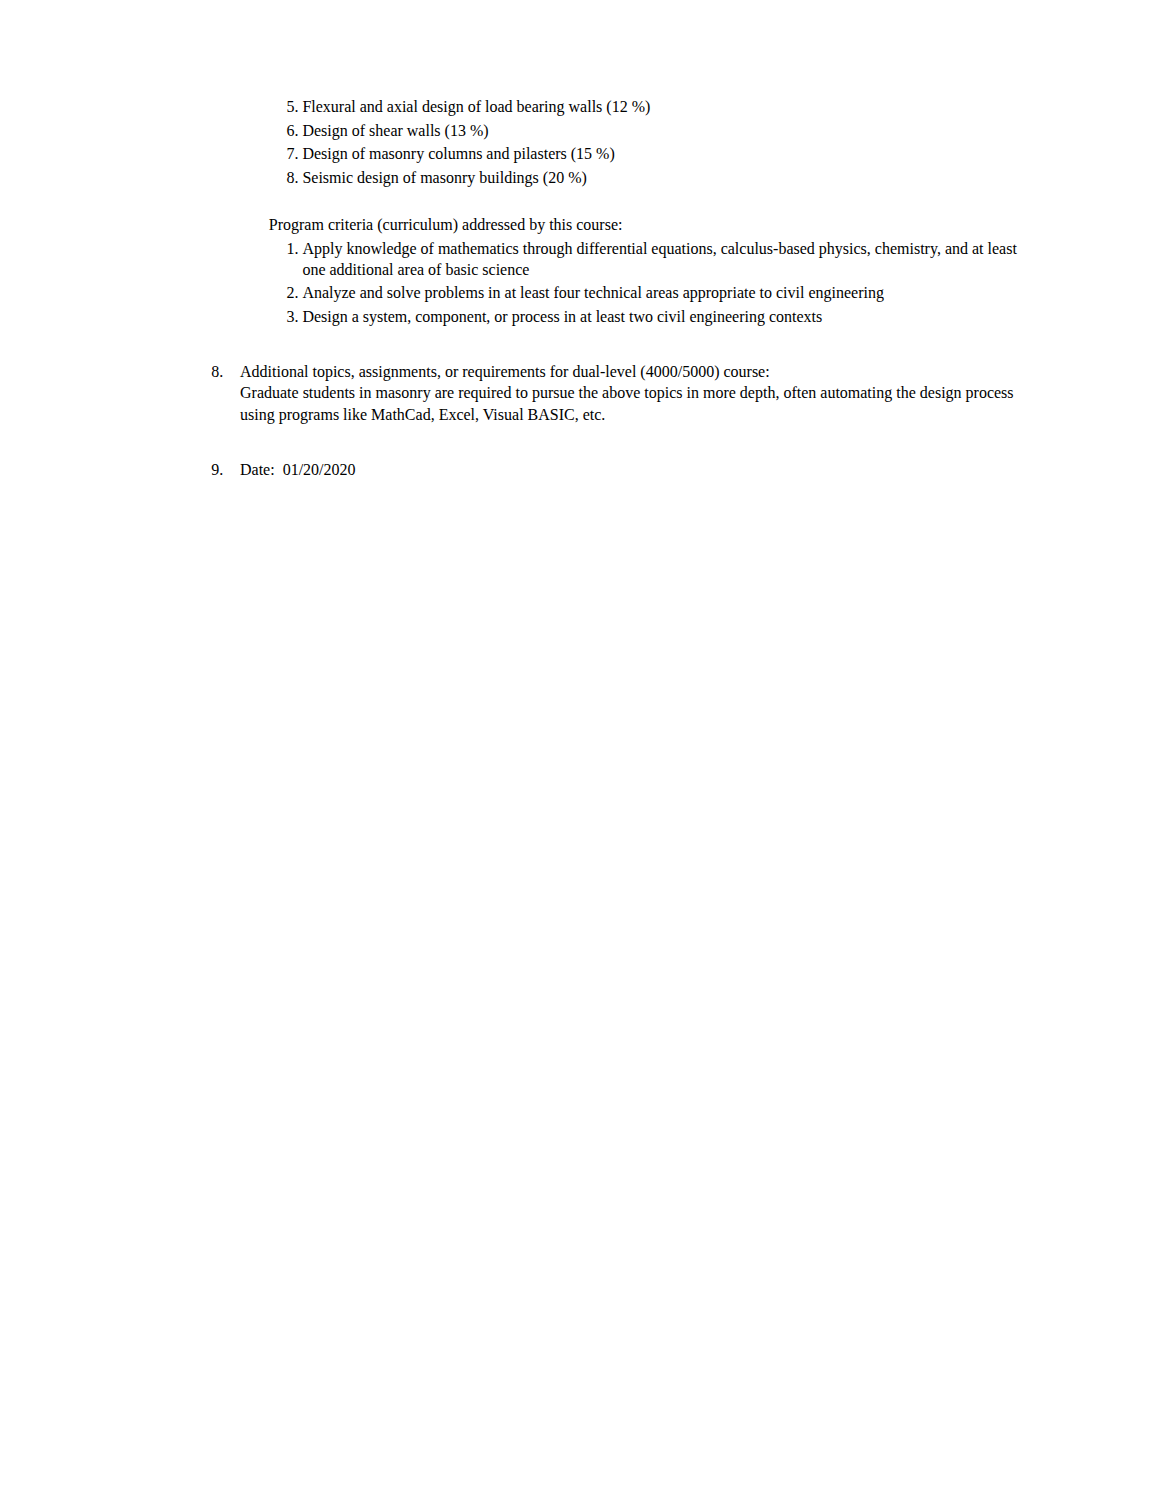Flexural and axial design of load bearing walls (12 %)
Design of shear walls (13 %)
Design of masonry columns and pilasters (15 %)
Seismic design of masonry buildings (20 %)
Program criteria (curriculum) addressed by this course:
Apply knowledge of mathematics through differential equations, calculus-based physics, chemistry, and at least one additional area of basic science
Analyze and solve problems in at least four technical areas appropriate to civil engineering
Design a system, component, or process in at least two civil engineering contexts
8.
Additional topics, assignments, or requirements for dual-level (4000/5000) course:
Graduate students in masonry are required to pursue the above topics in more depth, often automating the design process using programs like MathCad, Excel, Visual BASIC, etc.
9.
Date: 01/20/2020